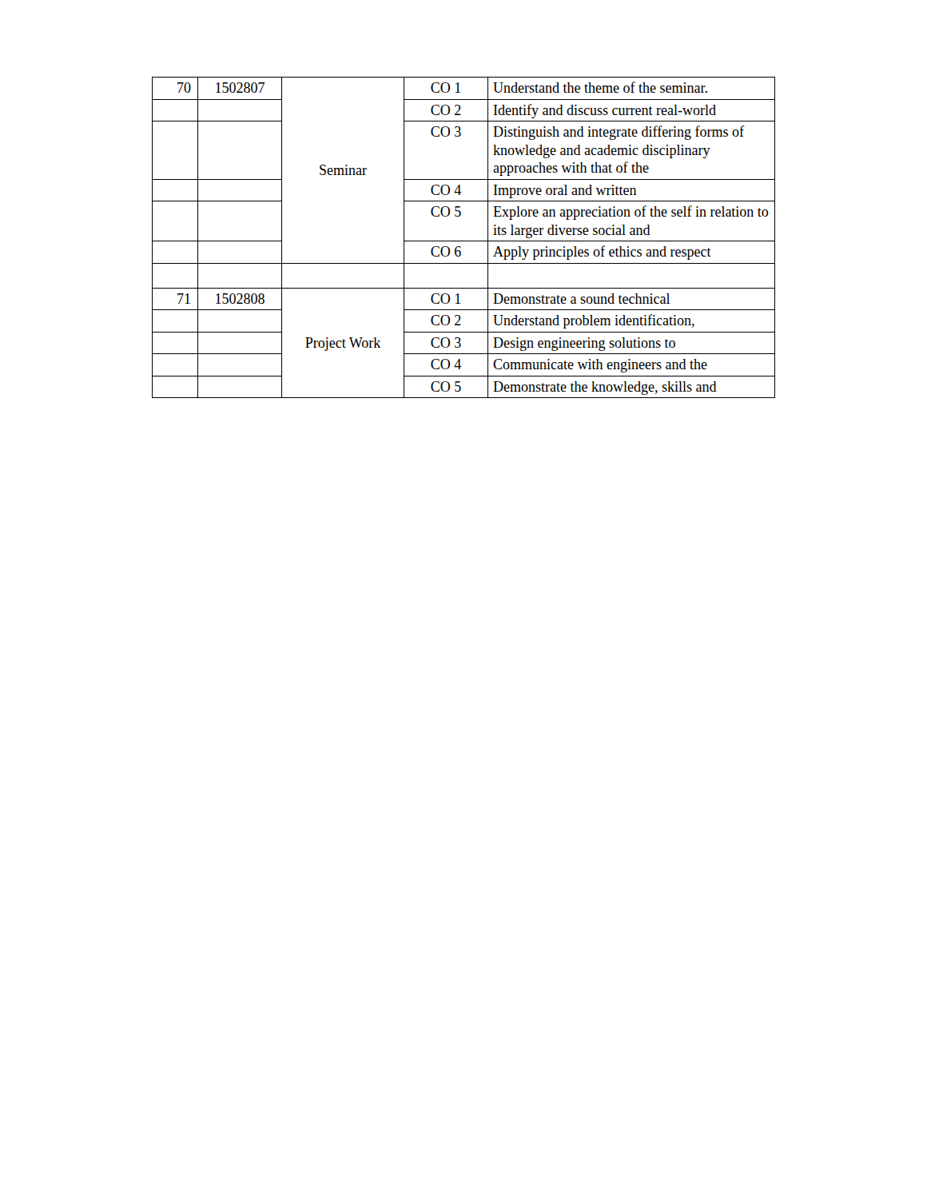| 70 | 1502807 | Seminar | CO 1 | Understand the theme of the seminar. |
| | | CO 2 | Identify and discuss current real-world |
| | | CO 3 | Distinguish and integrate differing forms of knowledge and academic disciplinary approaches with that of the |
| | | CO 4 | Improve oral and written |
| | | CO 5 | Explore an appreciation of the self in relation to its larger diverse social and |
| | | CO 6 | Apply principles of ethics and respect |
| 71 | 1502808 | Project Work | CO 1 | Demonstrate a sound technical |
| | | CO 2 | Understand problem identification, |
| | | CO 3 | Design engineering solutions to |
| | | CO 4 | Communicate with engineers and the |
| | | CO 5 | Demonstrate the knowledge, skills and |